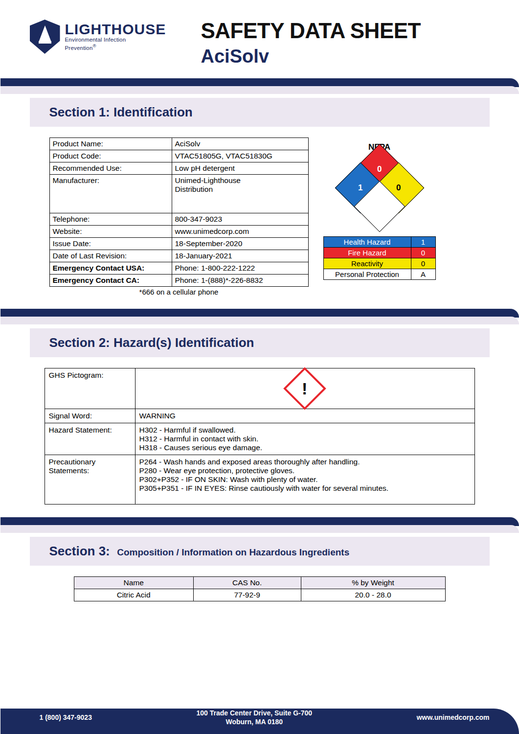LIGHTHOUSE
Environmental Infection
Prevention®
SAFETY DATA SHEET
AciSolv
Section 1: Identification
| Product Name: | AciSolv |
| Product Code: | VTAC51805G, VTAC51830G |
| Recommended Use: | Low pH detergent |
| Manufacturer: | Unimed-Lighthouse Distribution |
| Telephone: | 800-347-9023 |
| Website: | www.unimedcorp.com |
| Issue Date: | 18-September-2020 |
| Date of Last Revision: | 18-January-2021 |
| Emergency Contact USA: | Phone: 1-800-222-1222 |
| Emergency Contact CA: | Phone: 1-(888)*-226-8832 |
*666 on a cellular phone
NFPA
0
1
0
| Health Hazard | 1 |
| Fire Hazard | 0 |
| Reactivity | 0 |
| Personal Protection | A |
Section 2: Hazard(s) Identification
| GHS Pictogram: | ! |
| Signal Word: | WARNING |
| Hazard Statement: | H302 - Harmful if swallowed. H312 - Harmful in contact with skin. H318 - Causes serious eye damage. |
| Precautionary Statements: | P264 - Wash hands and exposed areas thoroughly after handling. P280 - Wear eye protection, protective gloves. P302+P352 - IF ON SKIN: Wash with plenty of water. P305+P351 - IF IN EYES: Rinse cautiously with water for several minutes. |
Section 3: Composition / Information on Hazardous Ingredients
| Name | CAS No. | % by Weight |
| --- | --- | --- |
| Citric Acid | 77-92-9 | 20.0 - 28.0 |
1 (800) 347-9023
100 Trade Center Drive, Suite G-700
Woburn, MA 0180
www.unimedcorp.com